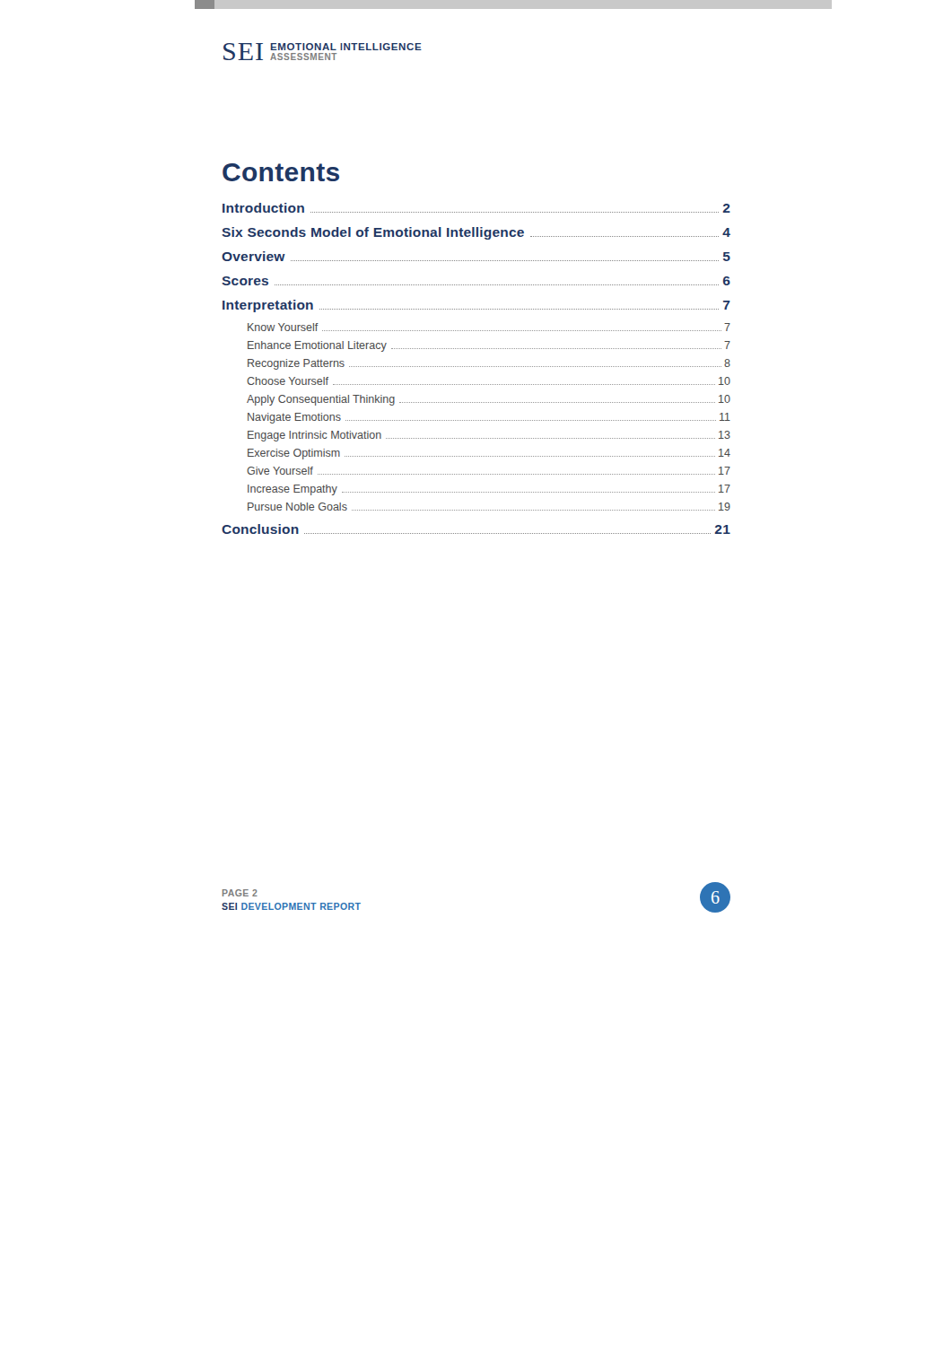SEI
EMOTIONAL INTELLIGENCE
ASSESSMENT
Contents
Introduction 2
Six Seconds Model of Emotional Intelligence 4
Overview 5
Scores 6
Interpretation 7
Know Yourself 7
Enhance Emotional Literacy 7
Recognize Patterns 8
Choose Yourself 10
Apply Consequential Thinking 10
Navigate Emotions 11
Engage Intrinsic Motivation 13
Exercise Optimism 14
Give Yourself 17
Increase Empathy 17
Pursue Noble Goals 19
Conclusion 21
PAGE 2
SEI DEVELOPMENT REPORT
6